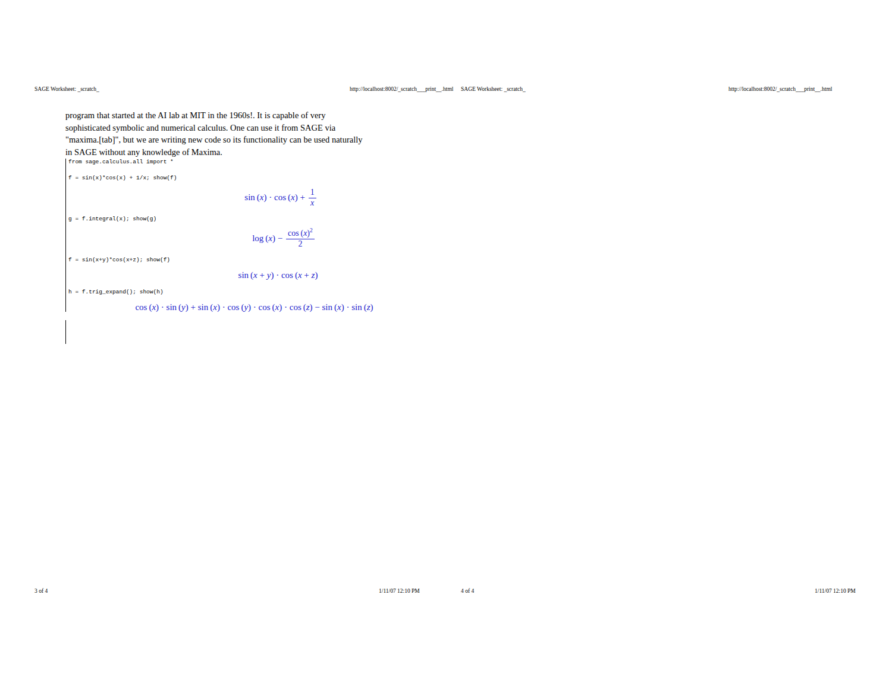SAGE Worksheet: _scratch_
http://localhost:8002/_scratch___print__.html
SAGE Worksheet: _scratch_
http://localhost:8002/_scratch___print__.html
program that started at the AI lab at MIT in the 1960s!. It is capable of very
sophisticated symbolic and numerical calculus. One can use it from SAGE via
"maxima.[tab]", but we are writing new code so its functionality can be used naturally
in SAGE without any knowledge of Maxima.
from sage.calculus.all import *
f = sin(x)*cos(x) + 1/x; show(f)
sin (x) · cos (x) + 1 x
g = f.integral(x); show(g)
log (x) − cos (x)22
f = sin(x+y)*cos(x+z); show(f)
sin (x + y) · cos (x + z)
h = f.trig_expand(); show(h)
cos (x) · sin (y) + sin (x) · cos (y) · cos (x) · cos (z) − sin (x) · sin (z)
3 of 4
1/11/07 12:10 PM
4 of 4
1/11/07 12:10 PM